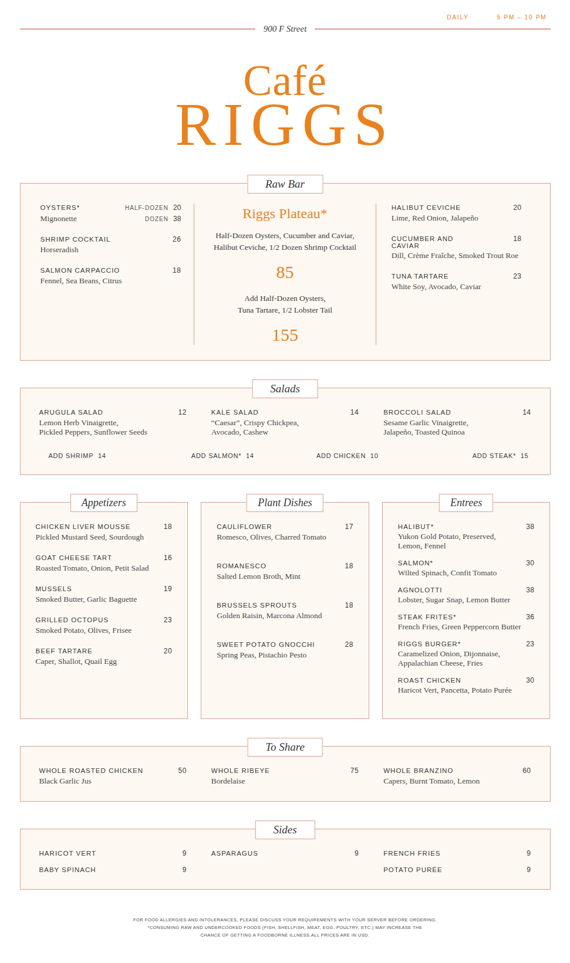Daily 5 PM – 10 PM
900 F Street
Café RIGGS
Raw Bar
Oysters* Half-Dozen 20 Mignonette Dozen 38
Shrimp Cocktail 26
Horseradish
Salmon Carpaccio 18
Fennel, Sea Beans, Citrus
Riggs Plateau*
Half-Dozen Oysters, Cucumber and Caviar,
Halibut Ceviche, 1/2 Dozen Shrimp Cocktail
85
Add Half-Dozen Oysters,
Tuna Tartare, 1/2 Lobster Tail
155
Halibut Ceviche 20
Lime, Red Onion, Jalapeño
Cucumber and
Caviar 18
Dill, Crème Fraîche, Smoked Trout Roe
Tuna Tartare 23
White Soy, Avocado, Caviar
Salads
Arugula Salad 12
Lemon Herb Vinaigrette,
Pickled Peppers, Sunflower Seeds
Kale Salad 14
“Caesar”, Crispy Chickpea,
Avocado, Cashew
Broccoli Salad 14
Sesame Garlic Vinaigrette,
Jalapeño, Toasted Quinoa
Add Shrimp 14 Add Salmon* 14 Add Chicken 10 Add Steak* 15
Appetizers
Chicken Liver Mousse 18
Pickled Mustard Seed, Sourdough
Goat Cheese Tart 16
Roasted Tomato, Onion, Petit Salad
Mussels 19
Smoked Butter, Garlic Baguette
Grilled Octopus 23
Smoked Potato, Olives, Frisee
Beef Tartare 20
Caper, Shallot, Quail Egg
Plant Dishes
Cauliflower 17
Romesco, Olives, Charred Tomato
Romanesco 18
Salted Lemon Broth, Mint
Brussels Sprouts 18
Golden Raisin, Marcona Almond
Sweet Potato Gnocchi 28
Spring Peas, Pistachio Pesto
Entrees
Halibut* 38
Yukon Gold Potato, Preserved,
Lemon, Fennel
Salmon* 30
Wilted Spinach, Confit Tomato
Agnolotti 38
Lobster, Sugar Snap, Lemon Butter
Steak Frites* 36
French Fries, Green Peppercorn Butter
Riggs Burger* 23
Caramelized Onion, Dijonnaise,
Appalachian Cheese, Fries
Roast Chicken 30
Haricot Vert, Pancetta, Potato Purée
To Share
Whole Roasted Chicken 50
Black Garlic Jus
Whole Ribeye 75
Bordelaise
Whole Branzino 60
Capers, Burnt Tomato, Lemon
Sides
Haricot Vert 9
Asparagus 9
French Fries 9
Baby Spinach 9
Potato Purée 9
For food allergies and intolerances, please discuss your requirements with your server before ordering.
*Consuming raw and undercooked foods (fish, shellfish, meat, egg, poultry, etc.) may increase the
chance of getting a foodborne illness.All prices are in USD.